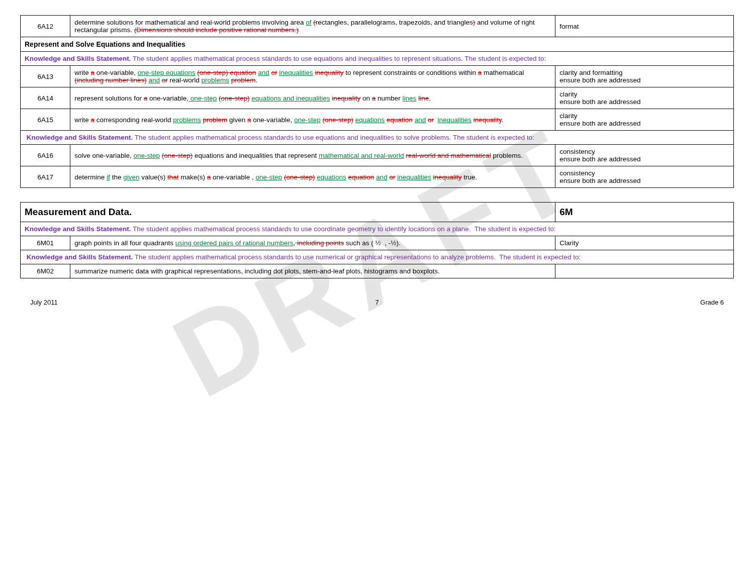DRAFT
| 6A12 | determine solutions for mathematical and real-world problems involving area of ( rectangles, parallelograms, trapezoids, and triangles ) and volume of right rectangular prisms. (Dimensions should include positive rational numbers.) | format |
| Represent and Solve Equations and Inequalities |
| Knowledge and Skills Statement. The student applies mathematical process standards to use equations and inequalities to represent situations. The student is expected to: |
| 6A13 | write a one-variable, one-step equations (one-step) equation and or inequalities inequality to represent constraints or conditions within a mathematical (including number lines) and or real-world problems problem . | clarity and formatting ensure both are addressed |
| 6A14 | represent solutions for a one-variable, one-step (one-step) equations and inequalities inequality on a number lines line . | clarity ensure both are addressed |
| 6A15 | write a corresponding real-world problems problem given a one-variable, one-step (one-step) equations equation and or inequalities inequality . | clarity ensure both are addressed |
| Knowledge and Skills Statement. The student applies mathematical process standards to use equations and inequalities to solve problems. The student is expected to: |
| 6A16 | solve one-variable, one-step (one-step) equations and inequalities that represent mathematical and real-world real-world and mathematical problems. | consistency ensure both are addressed |
| 6A17 | determine if the given value(s) that make(s) a one-variable , one-step (one-step) equations equation and or inequalities inequality true. | consistency ensure both are addressed |
| Measurement and Data. | 6M |
| Knowledge and Skills Statement. The student applies mathematical process standards to use coordinate geometry to identify locations on a plane. The student is expected to: |
| 6M01 | graph points in all four quadrants using ordered pairs of rational numbers , including points such as ( ½ , -½). | Clarity |
| Knowledge and Skills Statement. The student applies mathematical process standards to use numerical or graphical representations to analyze problems. The student is expected to: |
| 6M02 | summarize numeric data with graphical representations, including dot plots, stem-and-leaf plots, histograms and boxplots. | |
July 2011 7 Grade 6